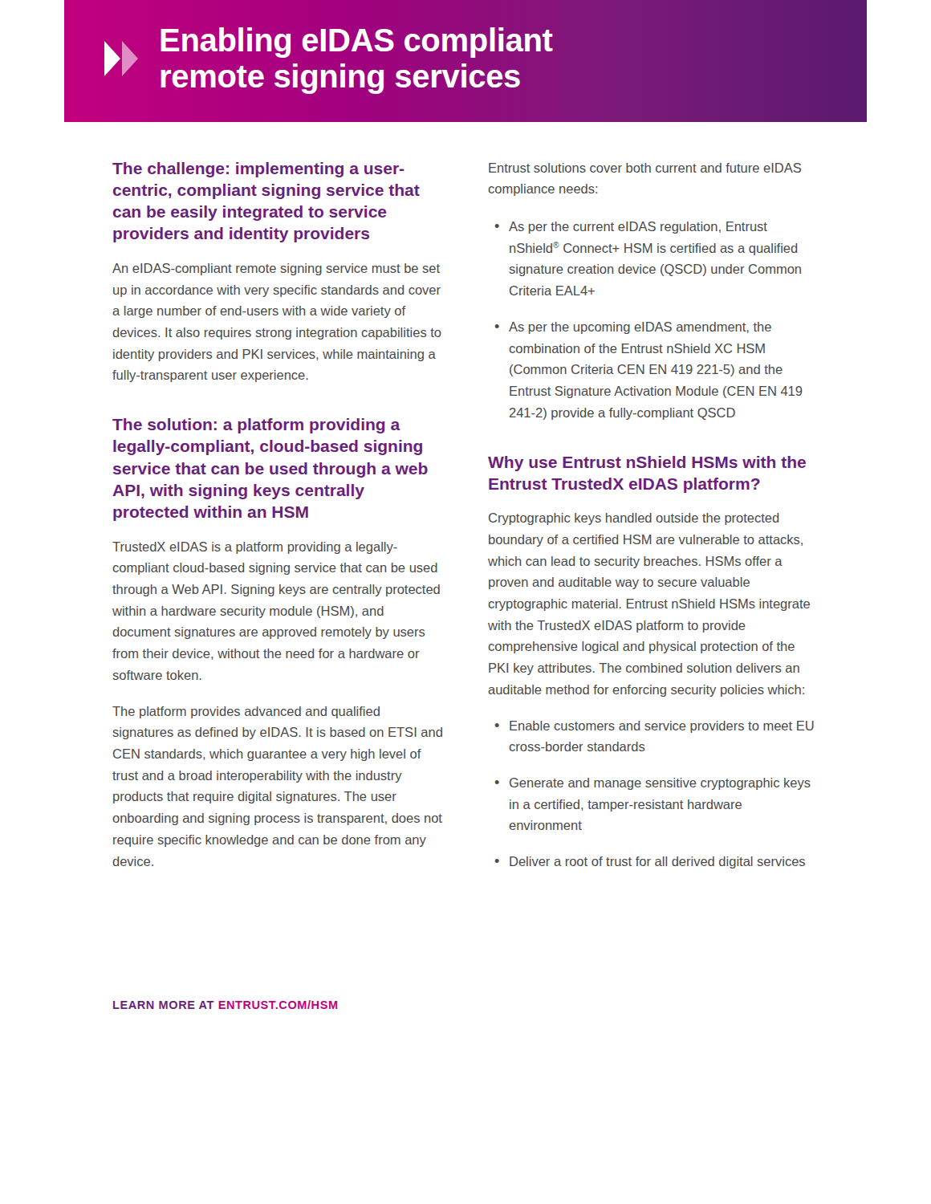Enabling eIDAS compliant
remote signing services
The challenge: implementing a user-centric, compliant signing service that can be easily integrated to service providers and identity providers
An eIDAS-compliant remote signing service must be set up in accordance with very specific standards and cover a large number of end-users with a wide variety of devices. It also requires strong integration capabilities to identity providers and PKI services, while maintaining a fully-transparent user experience.
The solution: a platform providing a legally-compliant, cloud-based signing service that can be used through a web API, with signing keys centrally protected within an HSM
TrustedX eIDAS is a platform providing a legally-compliant cloud-based signing service that can be used through a Web API. Signing keys are centrally protected within a hardware security module (HSM), and document signatures are approved remotely by users from their device, without the need for a hardware or software token.
The platform provides advanced and qualified signatures as defined by eIDAS. It is based on ETSI and CEN standards, which guarantee a very high level of trust and a broad interoperability with the industry products that require digital signatures. The user onboarding and signing process is transparent, does not require specific knowledge and can be done from any device.
Entrust solutions cover both current and future eIDAS compliance needs:
As per the current eIDAS regulation, Entrust nShield® Connect+ HSM is certified as a qualified signature creation device (QSCD) under Common Criteria EAL4+
As per the upcoming eIDAS amendment, the combination of the Entrust nShield XC HSM (Common Criteria CEN EN 419 221-5) and the Entrust Signature Activation Module (CEN EN 419 241-2) provide a fully-compliant QSCD
Why use Entrust nShield HSMs with the Entrust TrustedX eIDAS platform?
Cryptographic keys handled outside the protected boundary of a certified HSM are vulnerable to attacks, which can lead to security breaches. HSMs offer a proven and auditable way to secure valuable cryptographic material. Entrust nShield HSMs integrate with the TrustedX eIDAS platform to provide comprehensive logical and physical protection of the PKI key attributes. The combined solution delivers an auditable method for enforcing security policies which:
Enable customers and service providers to meet EU cross-border standards
Generate and manage sensitive cryptographic keys in a certified, tamper-resistant hardware environment
Deliver a root of trust for all derived digital services
LEARN MORE AT ENTRUST.COM/HSM